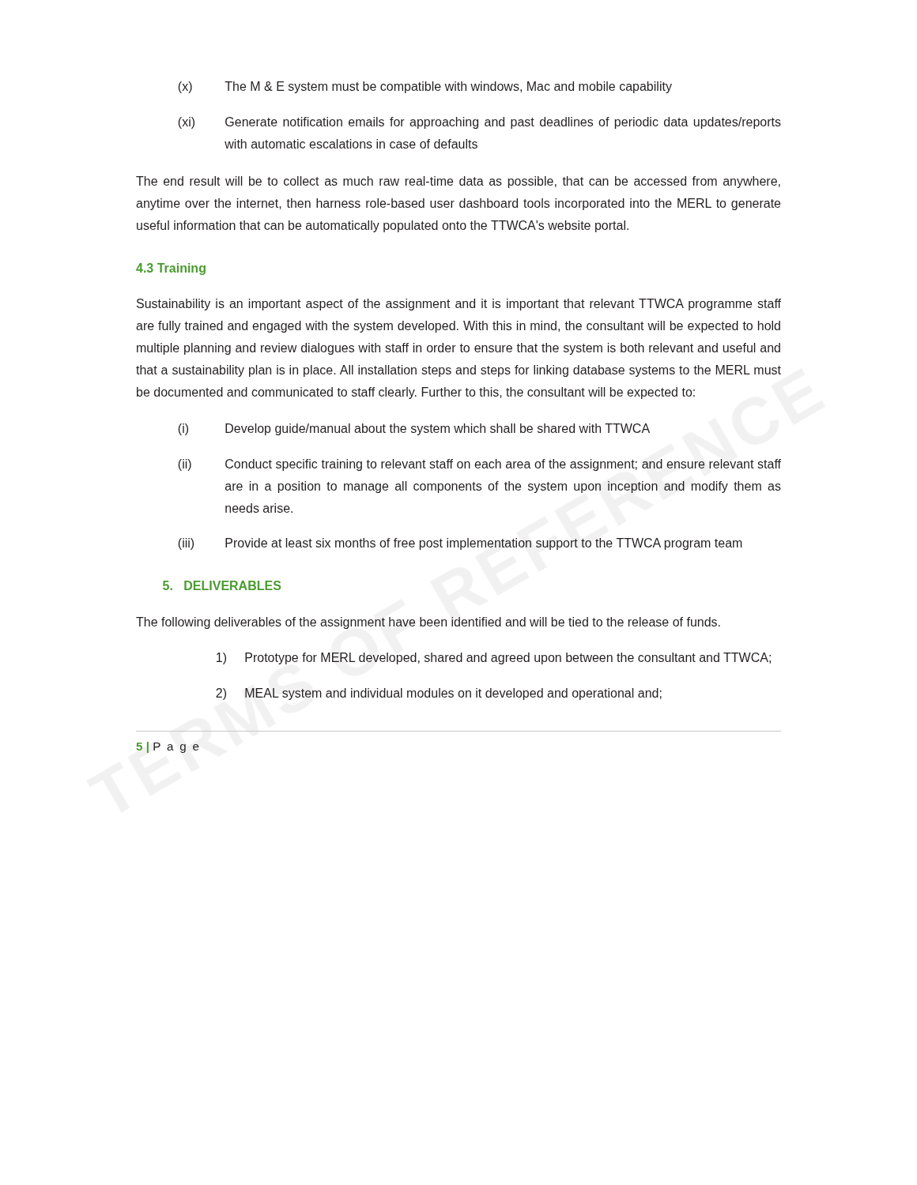TERMS OF REFERENCE
(x) The M & E system must be compatible with windows, Mac and mobile capability
(xi) Generate notification emails for approaching and past deadlines of periodic data updates/reports with automatic escalations in case of defaults
The end result will be to collect as much raw real-time data as possible, that can be accessed from anywhere, anytime over the internet, then harness role-based user dashboard tools incorporated into the MERL to generate useful information that can be automatically populated onto the TTWCA's website portal.
4.3 Training
Sustainability is an important aspect of the assignment and it is important that relevant TTWCA programme staff are fully trained and engaged with the system developed. With this in mind, the consultant will be expected to hold multiple planning and review dialogues with staff in order to ensure that the system is both relevant and useful and that a sustainability plan is in place. All installation steps and steps for linking database systems to the MERL must be documented and communicated to staff clearly. Further to this, the consultant will be expected to:
(i) Develop guide/manual about the system which shall be shared with TTWCA
(ii) Conduct specific training to relevant staff on each area of the assignment; and ensure relevant staff are in a position to manage all components of the system upon inception and modify them as needs arise.
(iii) Provide at least six months of free post implementation support to the TTWCA program team
5. DELIVERABLES
The following deliverables of the assignment have been identified and will be tied to the release of funds.
1) Prototype for MERL developed, shared and agreed upon between the consultant and TTWCA;
2) MEAL system and individual modules on it developed and operational and;
5 | P a g e